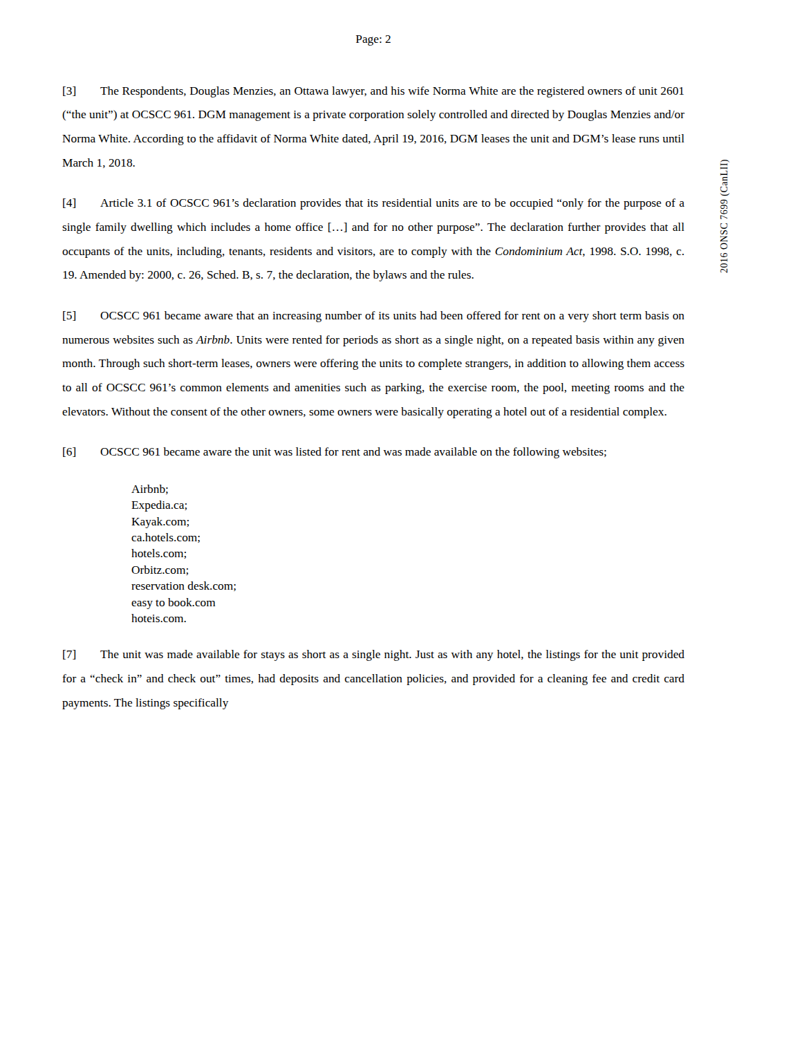Page: 2
2016 ONSC 7699 (CanLII)
[3] The Respondents, Douglas Menzies, an Ottawa lawyer, and his wife Norma White are the registered owners of unit 2601 (“the unit”) at OCSCC 961. DGM management is a private corporation solely controlled and directed by Douglas Menzies and/or Norma White. According to the affidavit of Norma White dated, April 19, 2016, DGM leases the unit and DGM’s lease runs until March 1, 2018.
[4] Article 3.1 of OCSCC 961’s declaration provides that its residential units are to be occupied “only for the purpose of a single family dwelling which includes a home office […] and for no other purpose”. The declaration further provides that all occupants of the units, including, tenants, residents and visitors, are to comply with the Condominium Act, 1998. S.O. 1998, c. 19. Amended by: 2000, c. 26, Sched. B, s. 7, the declaration, the bylaws and the rules.
[5] OCSCC 961 became aware that an increasing number of its units had been offered for rent on a very short term basis on numerous websites such as Airbnb. Units were rented for periods as short as a single night, on a repeated basis within any given month. Through such short-term leases, owners were offering the units to complete strangers, in addition to allowing them access to all of OCSCC 961’s common elements and amenities such as parking, the exercise room, the pool, meeting rooms and the elevators. Without the consent of the other owners, some owners were basically operating a hotel out of a residential complex.
[6] OCSCC 961 became aware the unit was listed for rent and was made available on the following websites;
Airbnb;
Expedia.ca;
Kayak.com;
ca.hotels.com;
hotels.com;
Orbitz.com;
reservation desk.com;
easy to book.com
hoteis.com.
[7] The unit was made available for stays as short as a single night. Just as with any hotel, the listings for the unit provided for a “check in” and check out” times, had deposits and cancellation policies, and provided for a cleaning fee and credit card payments. The listings specifically